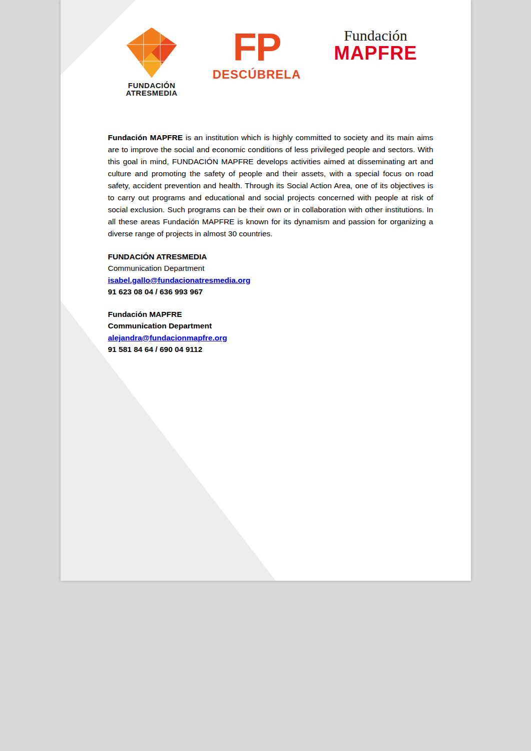FUNDACIÓN
ATRESMEDIA
FP
DESCÚBRELA
Fundación
MAPFRE
Fundación MAPFRE is an institution which is highly committed to society and its main aims are to improve the social and economic conditions of less privileged people and sectors. With this goal in mind, FUNDACIÓN MAPFRE develops activities aimed at disseminating art and culture and promoting the safety of people and their assets, with a special focus on road safety, accident prevention and health. Through its Social Action Area, one of its objectives is to carry out programs and educational and social projects concerned with people at risk of social exclusion. Such programs can be their own or in collaboration with other institutions. In all these areas Fundación MAPFRE is known for its dynamism and passion for organizing a diverse range of projects in almost 30 countries.
FUNDACIÓN ATRESMEDIA
Communication Department
isabel.gallo@fundacionatresmedia.org
91 623 08 04 / 636 993 967
Fundación MAPFRE
Communication Department
alejandra@fundacionmapfre.org
91 581 84 64 / 690 04 9112